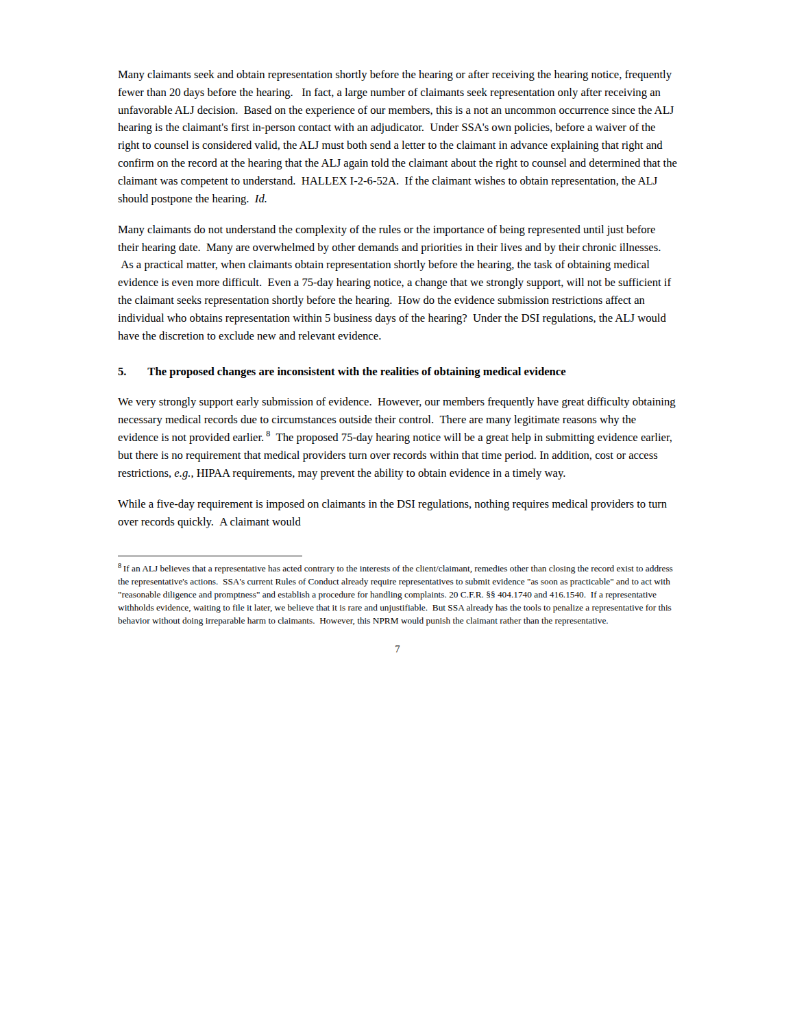Many claimants seek and obtain representation shortly before the hearing or after receiving the hearing notice, frequently fewer than 20 days before the hearing. In fact, a large number of claimants seek representation only after receiving an unfavorable ALJ decision. Based on the experience of our members, this is a not an uncommon occurrence since the ALJ hearing is the claimant's first in-person contact with an adjudicator. Under SSA's own policies, before a waiver of the right to counsel is considered valid, the ALJ must both send a letter to the claimant in advance explaining that right and confirm on the record at the hearing that the ALJ again told the claimant about the right to counsel and determined that the claimant was competent to understand. HALLEX I-2-6-52A. If the claimant wishes to obtain representation, the ALJ should postpone the hearing. Id.
Many claimants do not understand the complexity of the rules or the importance of being represented until just before their hearing date. Many are overwhelmed by other demands and priorities in their lives and by their chronic illnesses. As a practical matter, when claimants obtain representation shortly before the hearing, the task of obtaining medical evidence is even more difficult. Even a 75-day hearing notice, a change that we strongly support, will not be sufficient if the claimant seeks representation shortly before the hearing. How do the evidence submission restrictions affect an individual who obtains representation within 5 business days of the hearing? Under the DSI regulations, the ALJ would have the discretion to exclude new and relevant evidence.
5. The proposed changes are inconsistent with the realities of obtaining medical evidence
We very strongly support early submission of evidence. However, our members frequently have great difficulty obtaining necessary medical records due to circumstances outside their control. There are many legitimate reasons why the evidence is not provided earlier. 8 The proposed 75-day hearing notice will be a great help in submitting evidence earlier, but there is no requirement that medical providers turn over records within that time period. In addition, cost or access restrictions, e.g., HIPAA requirements, may prevent the ability to obtain evidence in a timely way.
While a five-day requirement is imposed on claimants in the DSI regulations, nothing requires medical providers to turn over records quickly. A claimant would
8 If an ALJ believes that a representative has acted contrary to the interests of the client/claimant, remedies other than closing the record exist to address the representative's actions. SSA's current Rules of Conduct already require representatives to submit evidence "as soon as practicable" and to act with "reasonable diligence and promptness" and establish a procedure for handling complaints. 20 C.F.R. §§ 404.1740 and 416.1540. If a representative withholds evidence, waiting to file it later, we believe that it is rare and unjustifiable. But SSA already has the tools to penalize a representative for this behavior without doing irreparable harm to claimants. However, this NPRM would punish the claimant rather than the representative.
7